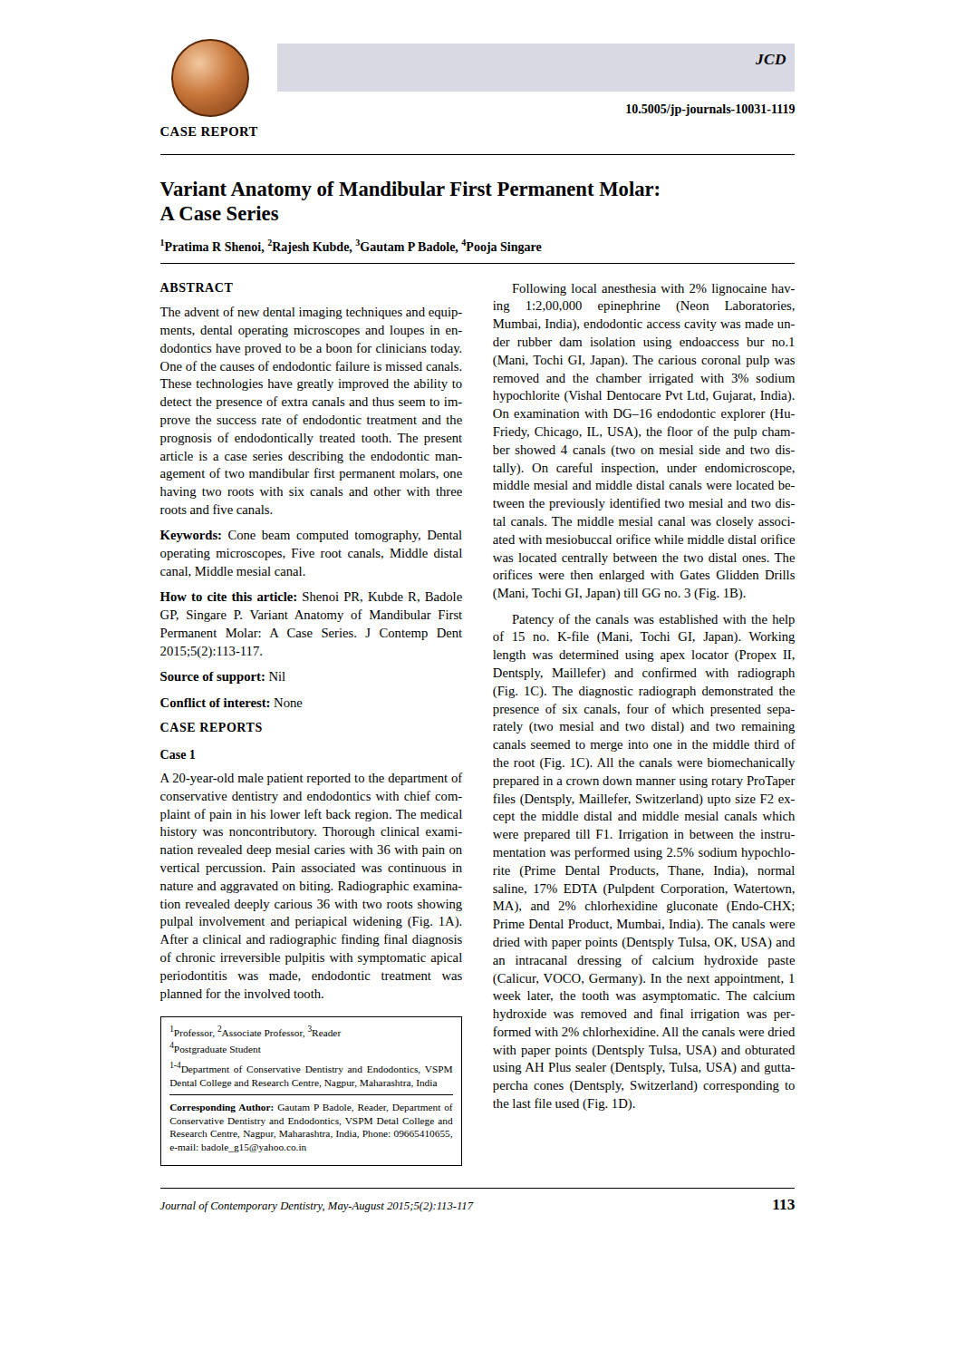JCD
10.5005/jp-journals-10031-1119
CASE REPORT
Variant Anatomy of Mandibular First Permanent Molar:
A Case Series
1Pratima R Shenoi, 2Rajesh Kubde, 3Gautam P Badole, 4Pooja Singare
Abstract
The advent of new dental imaging techniques and equipments, dental operating microscopes and loupes in endodontics have proved to be a boon for clinicians today. One of the causes of endodontic failure is missed canals. These technologies have greatly improved the ability to detect the presence of extra canals and thus seem to improve the success rate of endodontic treatment and the prognosis of endodontically treated tooth. The present article is a case series describing the endodontic management of two mandibular first permanent molars, one having two roots with six canals and other with three roots and five canals.
Keywords: Cone beam computed tomography, Dental operating microscopes, Five root canals, Middle distal canal, Middle mesial canal.
How to cite this article: Shenoi PR, Kubde R, Badole GP, Singare P. Variant Anatomy of Mandibular First Permanent Molar: A Case Series. J Contemp Dent 2015;5(2):113-117.
Source of support: Nil
Conflict of interest: None
Case Reports
Case 1
A 20-year-old male patient reported to the department of conservative dentistry and endodontics with chief complaint of pain in his lower left back region. The medical history was noncontributory. Thorough clinical examination revealed deep mesial caries with 36 with pain on vertical percussion. Pain associated was continuous in nature and aggravated on biting. Radiographic examination revealed deeply carious 36 with two roots showing pulpal involvement and periapical widening (Fig. 1A). After a clinical and radiographic finding final diagnosis of chronic irreversible pulpitis with symptomatic apical periodontitis was made, endodontic treatment was planned for the involved tooth.
1Professor, 2Associate Professor, 3Reader
4Postgraduate Student
1-4Department of Conservative Dentistry and Endodontics, VSPM Dental College and Research Centre, Nagpur, Maharashtra, India
Corresponding Author: Gautam P Badole, Reader, Department of Conservative Dentistry and Endodontics, VSPM Detal College and Research Centre, Nagpur, Maharashtra, India, Phone: 09665410655, e-mail: badole_g15@yahoo.co.in
Following local anesthesia with 2% lignocaine having 1:2,00,000 epinephrine (Neon Laboratories, Mumbai, India), endodontic access cavity was made under rubber dam isolation using endoaccess bur no.1 (Mani, Tochi GI, Japan). The carious coronal pulp was removed and the chamber irrigated with 3% sodium hypochlorite (Vishal Dentocare Pvt Ltd, Gujarat, India). On examination with DG–16 endodontic explorer (Hu-Friedy, Chicago, IL, USA), the floor of the pulp chamber showed 4 canals (two on mesial side and two distally). On careful inspection, under endomicroscope, middle mesial and middle distal canals were located between the previously identified two mesial and two distal canals. The middle mesial canal was closely associated with mesiobuccal orifice while middle distal orifice was located centrally between the two distal ones. The orifices were then enlarged with Gates Glidden Drills (Mani, Tochi GI, Japan) till GG no. 3 (Fig. 1B).
Patency of the canals was established with the help of 15 no. K-file (Mani, Tochi GI, Japan). Working length was determined using apex locator (Propex II, Dentsply, Maillefer) and confirmed with radiograph (Fig. 1C). The diagnostic radiograph demonstrated the presence of six canals, four of which presented separately (two mesial and two distal) and two remaining canals seemed to merge into one in the middle third of the root (Fig. 1C). All the canals were biomechanically prepared in a crown down manner using rotary ProTaper files (Dentsply, Maillefer, Switzerland) upto size F2 except the middle distal and middle mesial canals which were prepared till F1. Irrigation in between the instrumentation was performed using 2.5% sodium hypochlorite (Prime Dental Products, Thane, India), normal saline, 17% EDTA (Pulpdent Corporation, Watertown, MA), and 2% chlorhexidine gluconate (Endo-CHX; Prime Dental Product, Mumbai, India). The canals were dried with paper points (Dentsply Tulsa, OK, USA) and an intracanal dressing of calcium hydroxide paste (Calicur, VOCO, Germany). In the next appointment, 1 week later, the tooth was asymptomatic. The calcium hydroxide was removed and final irrigation was performed with 2% chlorhexidine. All the canals were dried with paper points (Dentsply Tulsa, USA) and obturated using AH Plus sealer (Dentsply, Tulsa, USA) and gutta-percha cones (Dentsply, Switzerland) corresponding to the last file used (Fig. 1D).
Journal of Contemporary Dentistry, May-August 2015;5(2):113-117 113